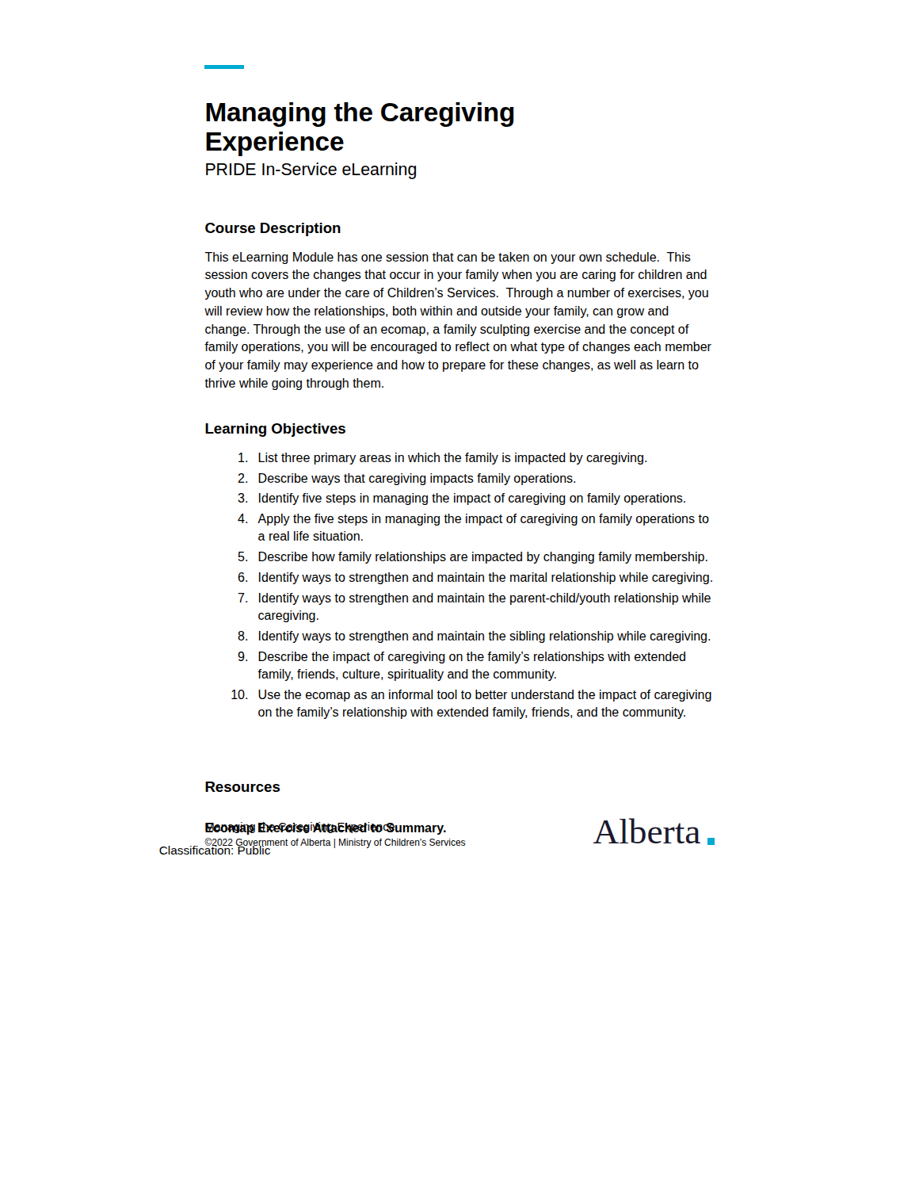Managing the Caregiving
Experience
PRIDE In-Service eLearning
Course Description
This eLearning Module has one session that can be taken on your own schedule. This session covers the changes that occur in your family when you are caring for children and youth who are under the care of Children’s Services. Through a number of exercises, you will review how the relationships, both within and outside your family, can grow and change. Through the use of an ecomap, a family sculpting exercise and the concept of family operations, you will be encouraged to reflect on what type of changes each member of your family may experience and how to prepare for these changes, as well as learn to thrive while going through them.
Learning Objectives
List three primary areas in which the family is impacted by caregiving.
Describe ways that caregiving impacts family operations.
Identify five steps in managing the impact of caregiving on family operations.
Apply the five steps in managing the impact of caregiving on family operations to a real life situation.
Describe how family relationships are impacted by changing family membership.
Identify ways to strengthen and maintain the marital relationship while caregiving.
Identify ways to strengthen and maintain the parent-child/youth relationship while caregiving.
Identify ways to strengthen and maintain the sibling relationship while caregiving.
Describe the impact of caregiving on the family’s relationships with extended family, friends, culture, spirituality and the community.
Use the ecomap as an informal tool to better understand the impact of caregiving on the family’s relationship with extended family, friends, and the community.
Resources
Ecomap Exercise Attached to Summary.
Managing the Caregiving Experience
©2022 Government of Alberta | Ministry of Children’s Services
Alberta
Classification: Public